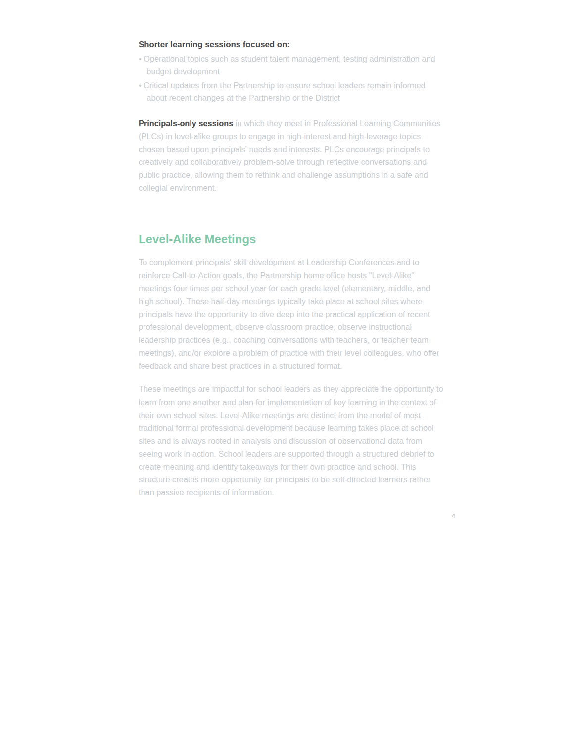Shorter learning sessions focused on:
• Operational topics such as student talent management, testing administration and budget development
• Critical updates from the Partnership to ensure school leaders remain informed about recent changes at the Partnership or the District
Principals-only sessions in which they meet in Professional Learning Communities (PLCs) in level-alike groups to engage in high-interest and high-leverage topics chosen based upon principals' needs and interests. PLCs encourage principals to creatively and collaboratively problem-solve through reflective conversations and public practice, allowing them to rethink and challenge assumptions in a safe and collegial environment.
Level-Alike Meetings
To complement principals' skill development at Leadership Conferences and to reinforce Call-to-Action goals, the Partnership home office hosts "Level-Alike" meetings four times per school year for each grade level (elementary, middle, and high school). These half-day meetings typically take place at school sites where principals have the opportunity to dive deep into the practical application of recent professional development, observe classroom practice, observe instructional leadership practices (e.g., coaching conversations with teachers, or teacher team meetings), and/or explore a problem of practice with their level colleagues, who offer feedback and share best practices in a structured format.
These meetings are impactful for school leaders as they appreciate the opportunity to learn from one another and plan for implementation of key learning in the context of their own school sites. Level-Alike meetings are distinct from the model of most traditional formal professional development because learning takes place at school sites and is always rooted in analysis and discussion of observational data from seeing work in action. School leaders are supported through a structured debrief to create meaning and identify takeaways for their own practice and school. This structure creates more opportunity for principals to be self-directed learners rather than passive recipients of information.
4